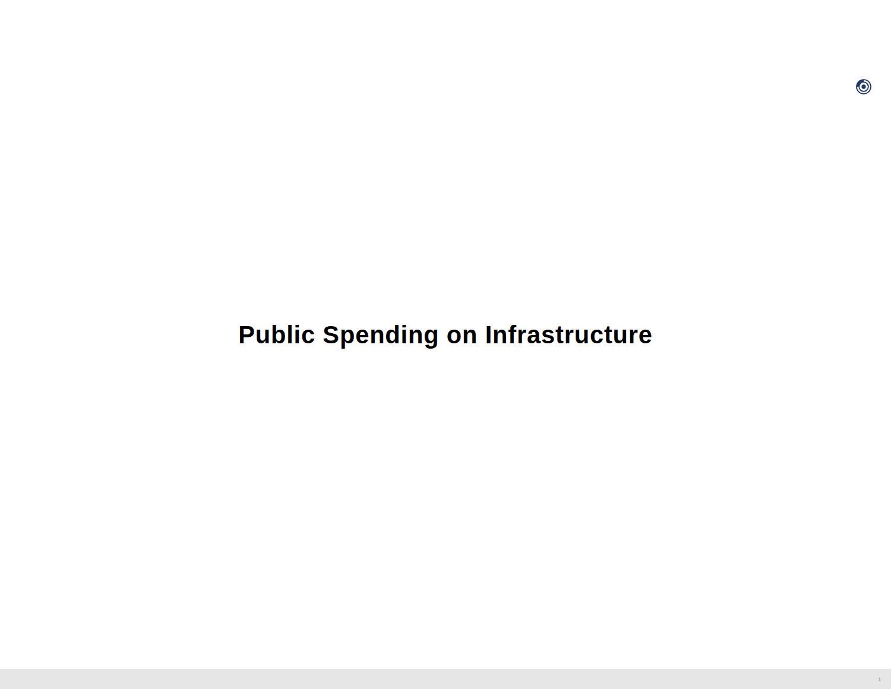Public Spending on Infrastructure
1